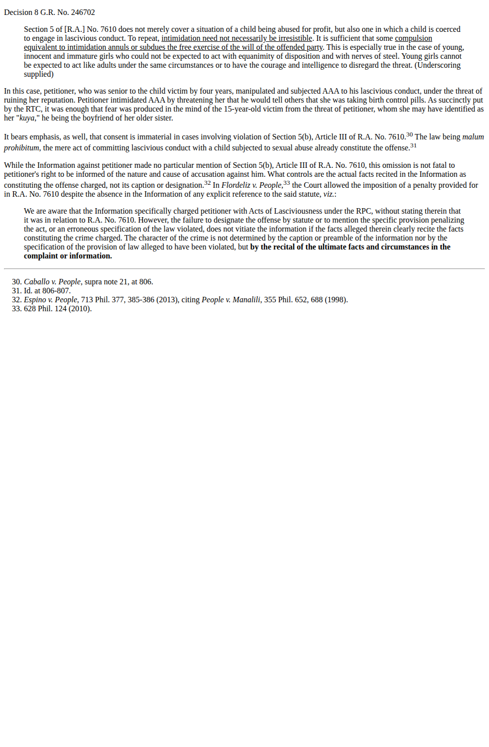Decision 8 G.R. No. 246702
Section 5 of [R.A.] No. 7610 does not merely cover a situation of a child being abused for profit, but also one in which a child is coerced to engage in lascivious conduct. To repeat, intimidation need not necessarily be irresistible. It is sufficient that some compulsion equivalent to intimidation annuls or subdues the free exercise of the will of the offended party. This is especially true in the case of young, innocent and immature girls who could not be expected to act with equanimity of disposition and with nerves of steel. Young girls cannot be expected to act like adults under the same circumstances or to have the courage and intelligence to disregard the threat. (Underscoring supplied)
In this case, petitioner, who was senior to the child victim by four years, manipulated and subjected AAA to his lascivious conduct, under the threat of ruining her reputation. Petitioner intimidated AAA by threatening her that he would tell others that she was taking birth control pills. As succinctly put by the RTC, it was enough that fear was produced in the mind of the 15-year-old victim from the threat of petitioner, whom she may have identified as her "kuya," he being the boyfriend of her older sister.
It bears emphasis, as well, that consent is immaterial in cases involving violation of Section 5(b), Article III of R.A. No. 7610.30 The law being malum prohibitum, the mere act of committing lascivious conduct with a child subjected to sexual abuse already constitute the offense.31
While the Information against petitioner made no particular mention of Section 5(b), Article III of R.A. No. 7610, this omission is not fatal to petitioner's right to be informed of the nature and cause of accusation against him. What controls are the actual facts recited in the Information as constituting the offense charged, not its caption or designation.32 In Flordeliz v. People,33 the Court allowed the imposition of a penalty provided for in R.A. No. 7610 despite the absence in the Information of any explicit reference to the said statute, viz.:
We are aware that the Information specifically charged petitioner with Acts of Lasciviousness under the RPC, without stating therein that it was in relation to R.A. No. 7610. However, the failure to designate the offense by statute or to mention the specific provision penalizing the act, or an erroneous specification of the law violated, does not vitiate the information if the facts alleged therein clearly recite the facts constituting the crime charged. The character of the crime is not determined by the caption or preamble of the information nor by the specification of the provision of law alleged to have been violated, but by the recital of the ultimate facts and circumstances in the complaint or information.
Caballo v. People, supra note 21, at 806.
Id. at 806-807.
Espino v. People, 713 Phil. 377, 385-386 (2013), citing People v. Manalili, 355 Phil. 652, 688 (1998).
628 Phil. 124 (2010).